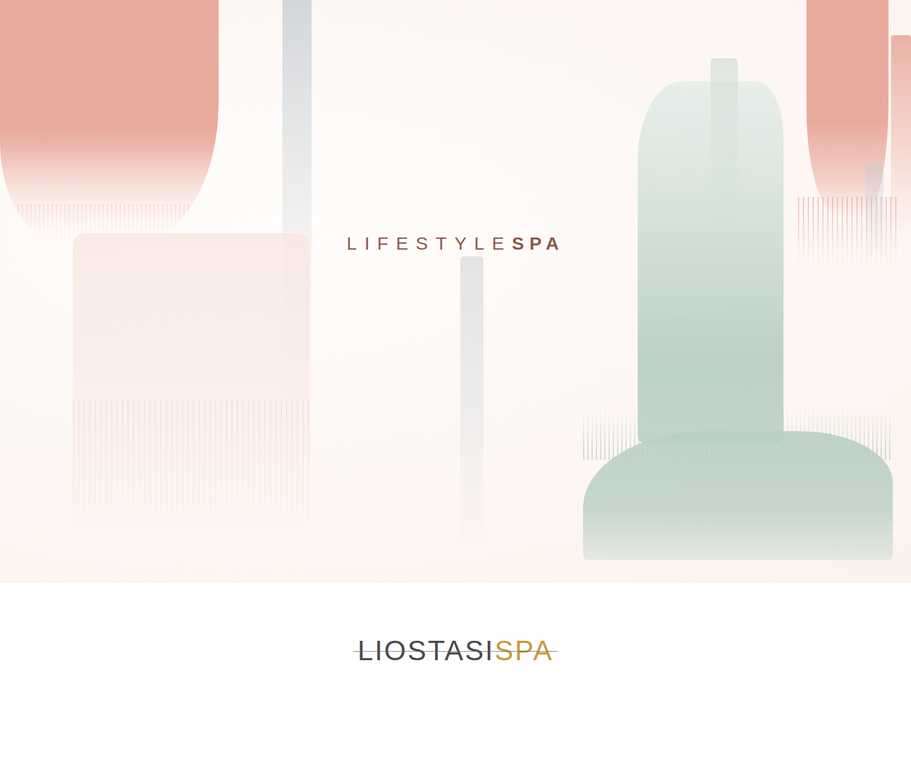LifestyleSpa
LIOSTASI SPA